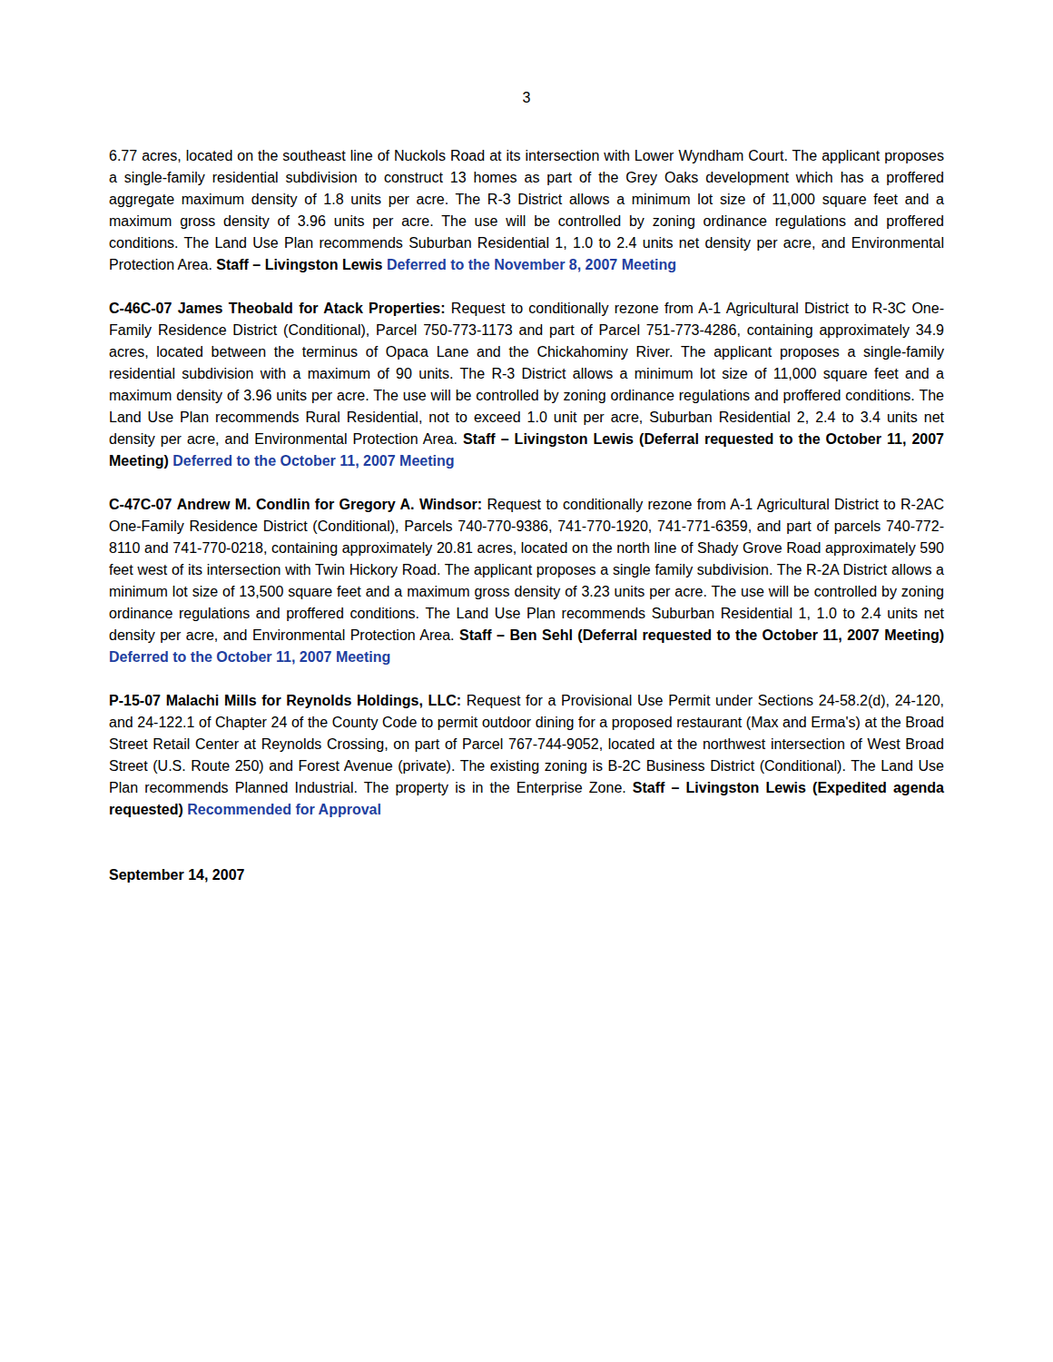3
6.77 acres, located on the southeast line of Nuckols Road at its intersection with Lower Wyndham Court. The applicant proposes a single-family residential subdivision to construct 13 homes as part of the Grey Oaks development which has a proffered aggregate maximum density of 1.8 units per acre. The R-3 District allows a minimum lot size of 11,000 square feet and a maximum gross density of 3.96 units per acre. The use will be controlled by zoning ordinance regulations and proffered conditions. The Land Use Plan recommends Suburban Residential 1, 1.0 to 2.4 units net density per acre, and Environmental Protection Area. Staff – Livingston Lewis Deferred to the November 8, 2007 Meeting
C-46C-07 James Theobald for Atack Properties: Request to conditionally rezone from A-1 Agricultural District to R-3C One-Family Residence District (Conditional), Parcel 750-773-1173 and part of Parcel 751-773-4286, containing approximately 34.9 acres, located between the terminus of Opaca Lane and the Chickahominy River. The applicant proposes a single-family residential subdivision with a maximum of 90 units. The R-3 District allows a minimum lot size of 11,000 square feet and a maximum density of 3.96 units per acre. The use will be controlled by zoning ordinance regulations and proffered conditions. The Land Use Plan recommends Rural Residential, not to exceed 1.0 unit per acre, Suburban Residential 2, 2.4 to 3.4 units net density per acre, and Environmental Protection Area. Staff – Livingston Lewis (Deferral requested to the October 11, 2007 Meeting) Deferred to the October 11, 2007 Meeting
C-47C-07 Andrew M. Condlin for Gregory A. Windsor: Request to conditionally rezone from A-1 Agricultural District to R-2AC One-Family Residence District (Conditional), Parcels 740-770-9386, 741-770-1920, 741-771-6359, and part of parcels 740-772-8110 and 741-770-0218, containing approximately 20.81 acres, located on the north line of Shady Grove Road approximately 590 feet west of its intersection with Twin Hickory Road. The applicant proposes a single family subdivision. The R-2A District allows a minimum lot size of 13,500 square feet and a maximum gross density of 3.23 units per acre. The use will be controlled by zoning ordinance regulations and proffered conditions. The Land Use Plan recommends Suburban Residential 1, 1.0 to 2.4 units net density per acre, and Environmental Protection Area. Staff – Ben Sehl (Deferral requested to the October 11, 2007 Meeting) Deferred to the October 11, 2007 Meeting
P-15-07 Malachi Mills for Reynolds Holdings, LLC: Request for a Provisional Use Permit under Sections 24-58.2(d), 24-120, and 24-122.1 of Chapter 24 of the County Code to permit outdoor dining for a proposed restaurant (Max and Erma's) at the Broad Street Retail Center at Reynolds Crossing, on part of Parcel 767-744-9052, located at the northwest intersection of West Broad Street (U.S. Route 250) and Forest Avenue (private). The existing zoning is B-2C Business District (Conditional). The Land Use Plan recommends Planned Industrial. The property is in the Enterprise Zone. Staff – Livingston Lewis (Expedited agenda requested) Recommended for Approval
September 14, 2007